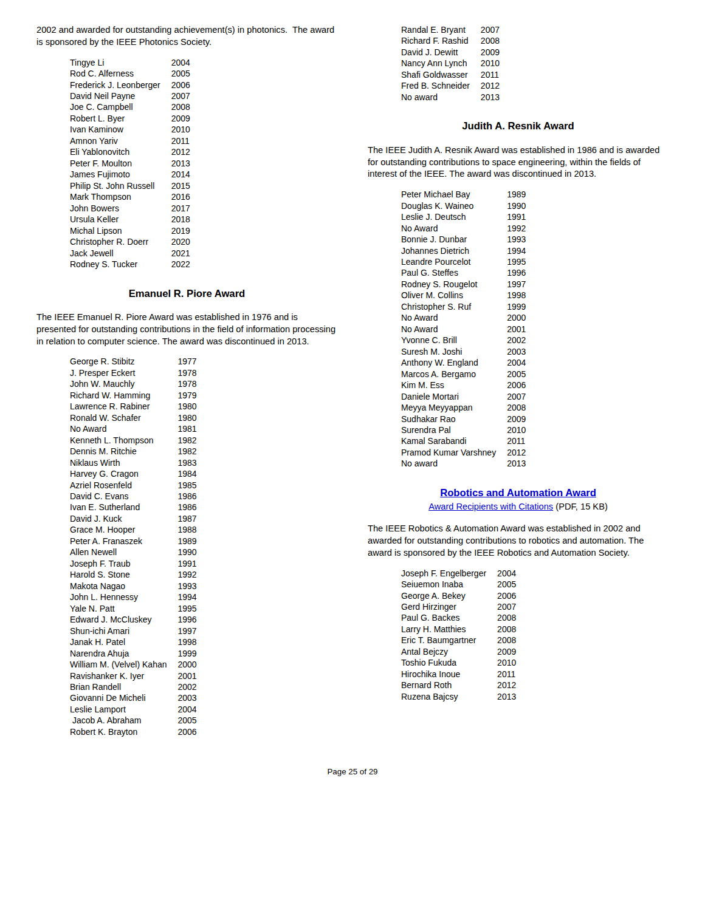2002 and awarded for outstanding achievement(s) in photonics. The award is sponsored by the IEEE Photonics Society.
| Tingye Li | 2004 |
| Rod C. Alferness | 2005 |
| Frederick J. Leonberger | 2006 |
| David Neil Payne | 2007 |
| Joe C. Campbell | 2008 |
| Robert L. Byer | 2009 |
| Ivan Kaminow | 2010 |
| Amnon Yariv | 2011 |
| Eli Yablonovitch | 2012 |
| Peter F. Moulton | 2013 |
| James Fujimoto | 2014 |
| Philip St. John Russell | 2015 |
| Mark Thompson | 2016 |
| John Bowers | 2017 |
| Ursula Keller | 2018 |
| Michal Lipson | 2019 |
| Christopher R. Doerr | 2020 |
| Jack Jewell | 2021 |
| Rodney S. Tucker | 2022 |
Emanuel R. Piore Award
The IEEE Emanuel R. Piore Award was established in 1976 and is presented for outstanding contributions in the field of information processing in relation to computer science. The award was discontinued in 2013.
| George R. Stibitz | 1977 |
| J. Presper Eckert | 1978 |
| John W. Mauchly | 1978 |
| Richard W. Hamming | 1979 |
| Lawrence R. Rabiner | 1980 |
| Ronald W. Schafer | 1980 |
| No Award | 1981 |
| Kenneth L. Thompson | 1982 |
| Dennis M. Ritchie | 1982 |
| Niklaus Wirth | 1983 |
| Harvey G. Cragon | 1984 |
| Azriel Rosenfeld | 1985 |
| David C. Evans | 1986 |
| Ivan E. Sutherland | 1986 |
| David J. Kuck | 1987 |
| Grace M. Hooper | 1988 |
| Peter A. Franaszek | 1989 |
| Allen Newell | 1990 |
| Joseph F. Traub | 1991 |
| Harold S. Stone | 1992 |
| Makota Nagao | 1993 |
| John L. Hennessy | 1994 |
| Yale N. Patt | 1995 |
| Edward J. McCluskey | 1996 |
| Shun-ichi Amari | 1997 |
| Janak H. Patel | 1998 |
| Narendra Ahuja | 1999 |
| William M. (Velvel) Kahan | 2000 |
| Ravishanker K. Iyer | 2001 |
| Brian Randell | 2002 |
| Giovanni De Micheli | 2003 |
| Leslie Lamport | 2004 |
| Jacob A. Abraham | 2005 |
| Robert K. Brayton | 2006 |
| Randal E. Bryant | 2007 |
| Richard F. Rashid | 2008 |
| David J. Dewitt | 2009 |
| Nancy Ann Lynch | 2010 |
| Shafi Goldwasser | 2011 |
| Fred B. Schneider | 2012 |
| No award | 2013 |
Judith A. Resnik Award
The IEEE Judith A. Resnik Award was established in 1986 and is awarded for outstanding contributions to space engineering, within the fields of interest of the IEEE. The award was discontinued in 2013.
| Peter Michael Bay | 1989 |
| Douglas K. Waineo | 1990 |
| Leslie J. Deutsch | 1991 |
| No Award | 1992 |
| Bonnie J. Dunbar | 1993 |
| Johannes Dietrich | 1994 |
| Leandre Pourcelot | 1995 |
| Paul G. Steffes | 1996 |
| Rodney S. Rougelot | 1997 |
| Oliver M. Collins | 1998 |
| Christopher S. Ruf | 1999 |
| No Award | 2000 |
| No Award | 2001 |
| Yvonne C. Brill | 2002 |
| Suresh M. Joshi | 2003 |
| Anthony W. England | 2004 |
| Marcos A. Bergamo | 2005 |
| Kim M. Ess | 2006 |
| Daniele Mortari | 2007 |
| Meyya Meyyappan | 2008 |
| Sudhakar Rao | 2009 |
| Surendra Pal | 2010 |
| Kamal Sarabandi | 2011 |
| Pramod Kumar Varshney | 2012 |
| No award | 2013 |
Robotics and Automation Award
Award Recipients with Citations (PDF, 15 KB)
The IEEE Robotics & Automation Award was established in 2002 and awarded for outstanding contributions to robotics and automation. The award is sponsored by the IEEE Robotics and Automation Society.
| Joseph F. Engelberger | 2004 |
| Seiuemon Inaba | 2005 |
| George A. Bekey | 2006 |
| Gerd Hirzinger | 2007 |
| Paul G. Backes | 2008 |
| Larry H. Matthies | 2008 |
| Eric T. Baumgartner | 2008 |
| Antal Bejczy | 2009 |
| Toshio Fukuda | 2010 |
| Hirochika Inoue | 2011 |
| Bernard Roth | 2012 |
| Ruzena Bajcsy | 2013 |
Page 25 of 29